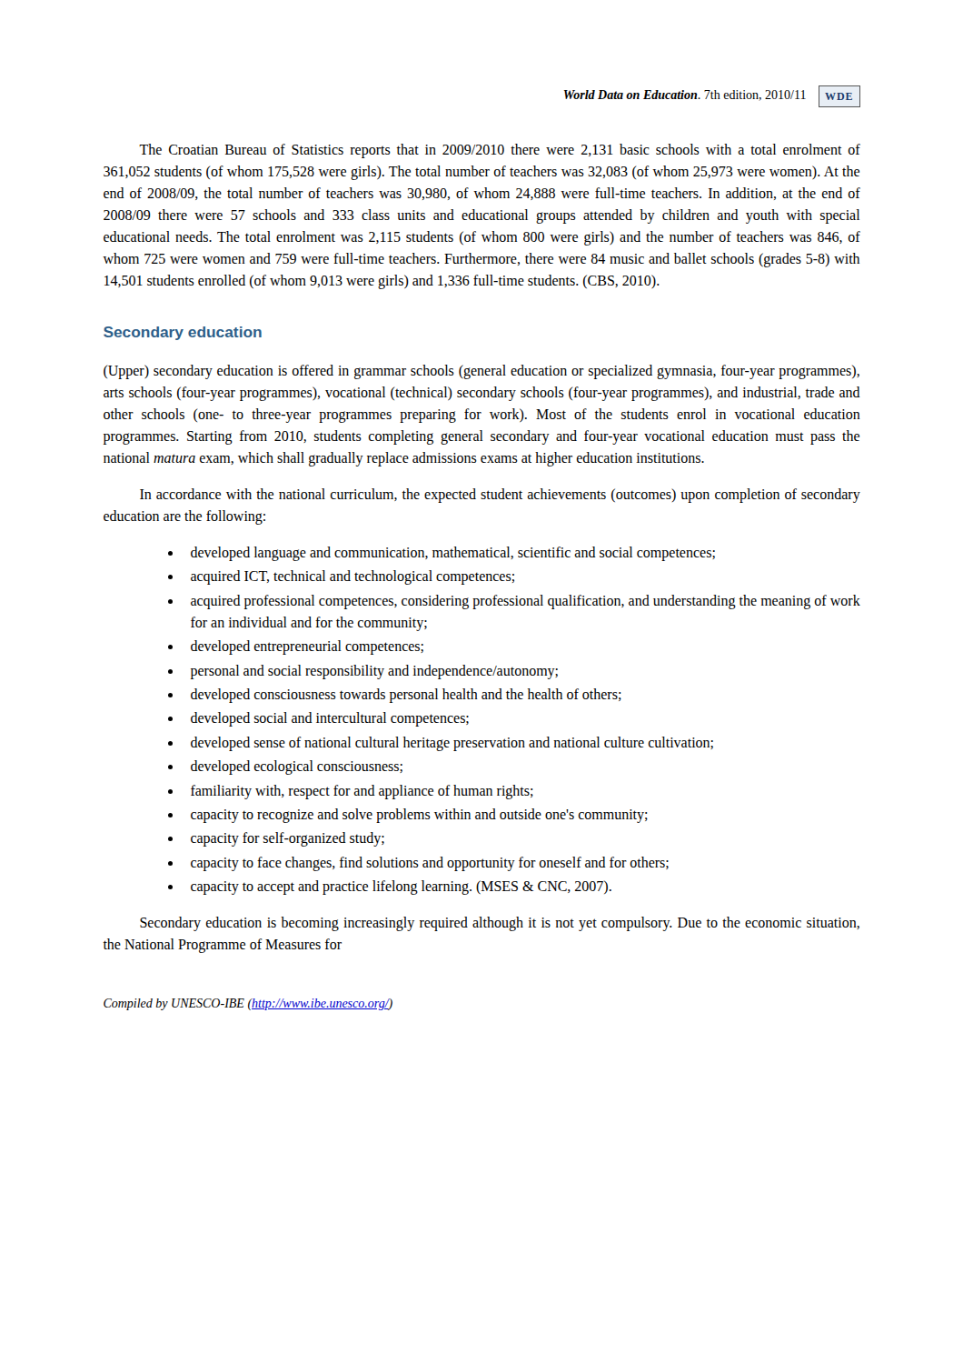World Data on Education. 7th edition, 2010/11 WDE
The Croatian Bureau of Statistics reports that in 2009/2010 there were 2,131 basic schools with a total enrolment of 361,052 students (of whom 175,528 were girls). The total number of teachers was 32,083 (of whom 25,973 were women). At the end of 2008/09, the total number of teachers was 30,980, of whom 24,888 were full-time teachers. In addition, at the end of 2008/09 there were 57 schools and 333 class units and educational groups attended by children and youth with special educational needs. The total enrolment was 2,115 students (of whom 800 were girls) and the number of teachers was 846, of whom 725 were women and 759 were full-time teachers. Furthermore, there were 84 music and ballet schools (grades 5-8) with 14,501 students enrolled (of whom 9,013 were girls) and 1,336 full-time students. (CBS, 2010).
Secondary education
(Upper) secondary education is offered in grammar schools (general education or specialized gymnasia, four-year programmes), arts schools (four-year programmes), vocational (technical) secondary schools (four-year programmes), and industrial, trade and other schools (one- to three-year programmes preparing for work). Most of the students enrol in vocational education programmes. Starting from 2010, students completing general secondary and four-year vocational education must pass the national matura exam, which shall gradually replace admissions exams at higher education institutions.
In accordance with the national curriculum, the expected student achievements (outcomes) upon completion of secondary education are the following:
developed language and communication, mathematical, scientific and social competences;
acquired ICT, technical and technological competences;
acquired professional competences, considering professional qualification, and understanding the meaning of work for an individual and for the community;
developed entrepreneurial competences;
personal and social responsibility and independence/autonomy;
developed consciousness towards personal health and the health of others;
developed social and intercultural competences;
developed sense of national cultural heritage preservation and national culture cultivation;
developed ecological consciousness;
familiarity with, respect for and appliance of human rights;
capacity to recognize and solve problems within and outside one's community;
capacity for self-organized study;
capacity to face changes, find solutions and opportunity for oneself and for others;
capacity to accept and practice lifelong learning. (MSES & CNC, 2007).
Secondary education is becoming increasingly required although it is not yet compulsory. Due to the economic situation, the National Programme of Measures for
Compiled by UNESCO-IBE (http://www.ibe.unesco.org/)